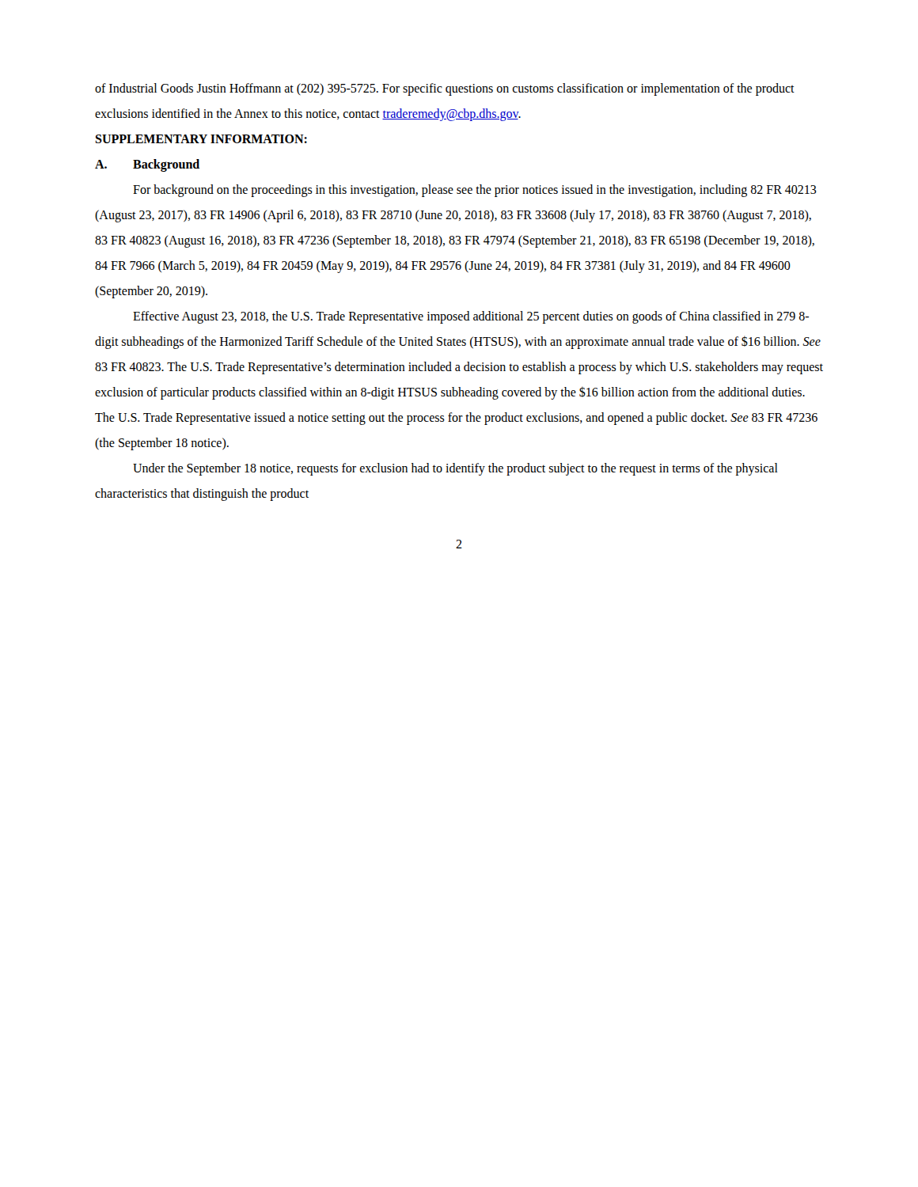of Industrial Goods Justin Hoffmann at (202) 395-5725. For specific questions on customs classification or implementation of the product exclusions identified in the Annex to this notice, contact traderemedy@cbp.dhs.gov.
SUPPLEMENTARY INFORMATION:
A. Background
For background on the proceedings in this investigation, please see the prior notices issued in the investigation, including 82 FR 40213 (August 23, 2017), 83 FR 14906 (April 6, 2018), 83 FR 28710 (June 20, 2018), 83 FR 33608 (July 17, 2018), 83 FR 38760 (August 7, 2018), 83 FR 40823 (August 16, 2018), 83 FR 47236 (September 18, 2018), 83 FR 47974 (September 21, 2018), 83 FR 65198 (December 19, 2018), 84 FR 7966 (March 5, 2019), 84 FR 20459 (May 9, 2019), 84 FR 29576 (June 24, 2019), 84 FR 37381 (July 31, 2019), and 84 FR 49600 (September 20, 2019).
Effective August 23, 2018, the U.S. Trade Representative imposed additional 25 percent duties on goods of China classified in 279 8-digit subheadings of the Harmonized Tariff Schedule of the United States (HTSUS), with an approximate annual trade value of $16 billion. See 83 FR 40823. The U.S. Trade Representative’s determination included a decision to establish a process by which U.S. stakeholders may request exclusion of particular products classified within an 8-digit HTSUS subheading covered by the $16 billion action from the additional duties. The U.S. Trade Representative issued a notice setting out the process for the product exclusions, and opened a public docket. See 83 FR 47236 (the September 18 notice).
Under the September 18 notice, requests for exclusion had to identify the product subject to the request in terms of the physical characteristics that distinguish the product
2